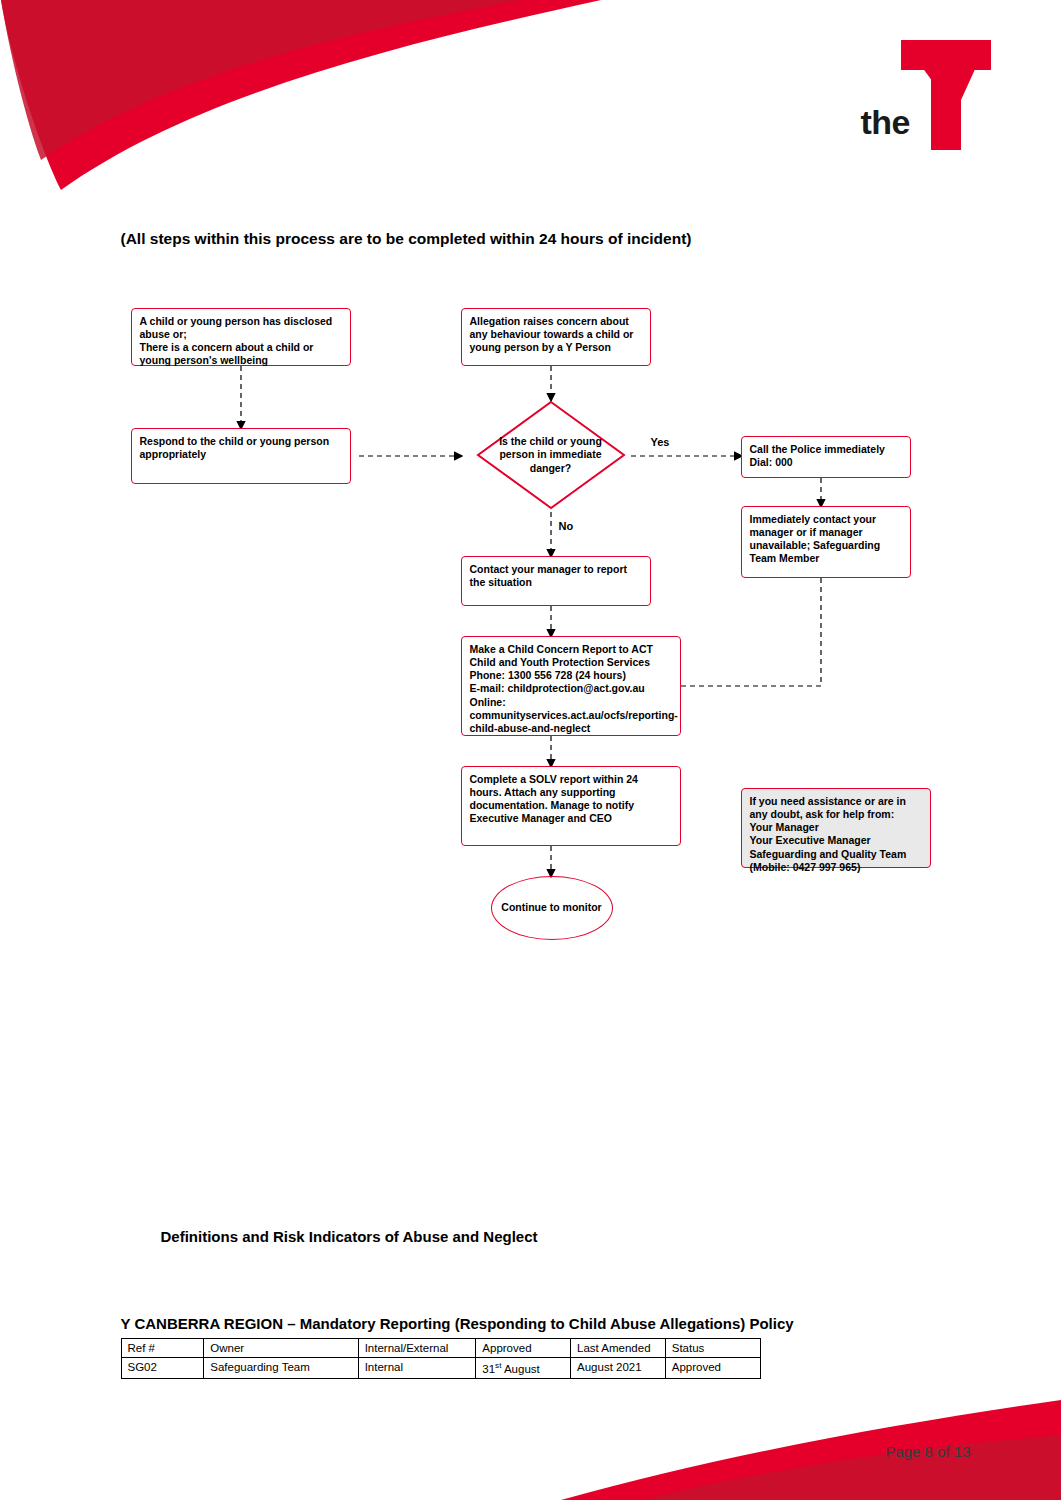the
(All steps within this process are to be completed within 24 hours of incident)
A child or young person has disclosed abuse or;
There is a concern about a child or young person's wellbeing
Respond to the child or young person appropriately
Allegation raises concern about any behaviour towards a child or young person by a Y Person
Is the child or young person in immediate danger?
Yes No
Call the Police immediately
Dial: 000
Immediately contact your manager or if manager unavailable; Safeguarding Team Member
Contact your manager to report the situation
Make a Child Concern Report to ACT Child and Youth Protection Services
Phone: 1300 556 728 (24 hours)
E-mail: childprotection@act.gov.au
Online: communityservices.act.au/ocfs/reporting-child-abuse-and-neglect
Complete a SOLV report within 24 hours. Attach any supporting documentation. Manage to notify Executive Manager and CEO
Continue to monitor
If you need assistance or are in any doubt, ask for help from:
Your Manager
Your Executive Manager
Safeguarding and Quality Team
(Mobile: 0427 997 965)
Definitions and Risk Indicators of Abuse and Neglect
Y CANBERRA REGION – Mandatory Reporting (Responding to Child Abuse Allegations) Policy
| Ref # | Owner | Internal/External | Approved | Last Amended | Status |
| SG02 | Safeguarding Team | Internal | 31 st August | August 2021 | Approved |
Page 8 of 13